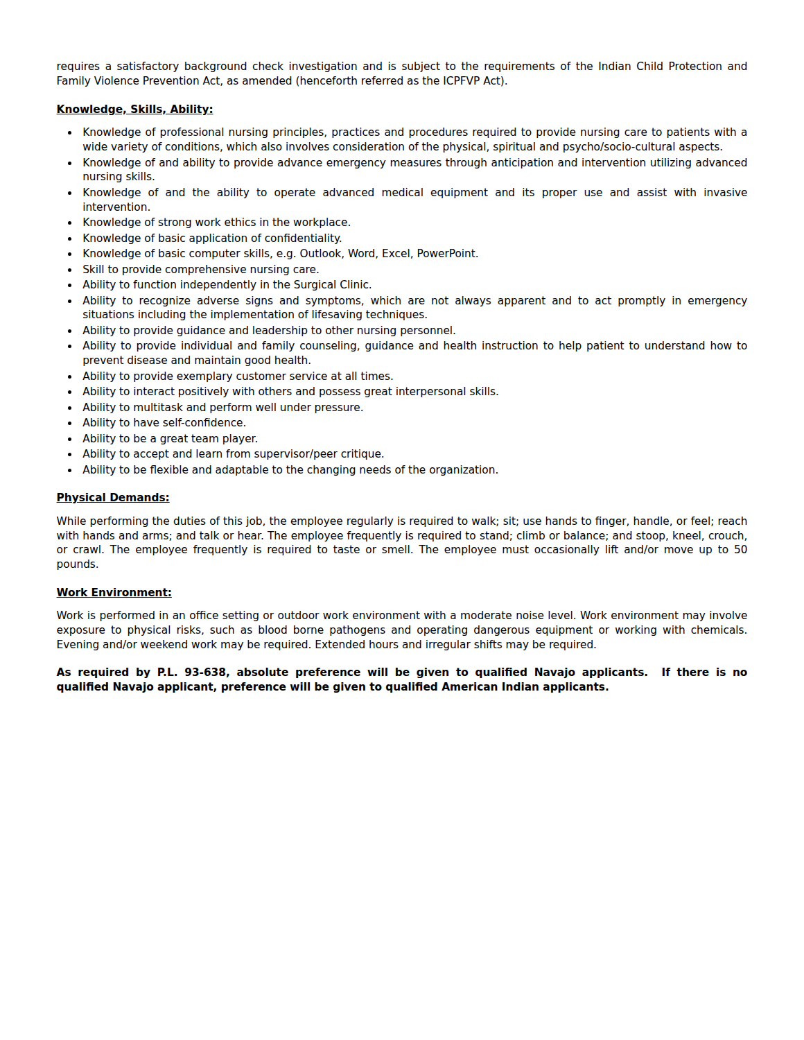requires a satisfactory background check investigation and is subject to the requirements of the Indian Child Protection and Family Violence Prevention Act, as amended (henceforth referred as the ICPFVP Act).
Knowledge, Skills, Ability:
Knowledge of professional nursing principles, practices and procedures required to provide nursing care to patients with a wide variety of conditions, which also involves consideration of the physical, spiritual and psycho/socio-cultural aspects.
Knowledge of and ability to provide advance emergency measures through anticipation and intervention utilizing advanced nursing skills.
Knowledge of and the ability to operate advanced medical equipment and its proper use and assist with invasive intervention.
Knowledge of strong work ethics in the workplace.
Knowledge of basic application of confidentiality.
Knowledge of basic computer skills, e.g. Outlook, Word, Excel, PowerPoint.
Skill to provide comprehensive nursing care.
Ability to function independently in the Surgical Clinic.
Ability to recognize adverse signs and symptoms, which are not always apparent and to act promptly in emergency situations including the implementation of lifesaving techniques.
Ability to provide guidance and leadership to other nursing personnel.
Ability to provide individual and family counseling, guidance and health instruction to help patient to understand how to prevent disease and maintain good health.
Ability to provide exemplary customer service at all times.
Ability to interact positively with others and possess great interpersonal skills.
Ability to multitask and perform well under pressure.
Ability to have self-confidence.
Ability to be a great team player.
Ability to accept and learn from supervisor/peer critique.
Ability to be flexible and adaptable to the changing needs of the organization.
Physical Demands:
While performing the duties of this job, the employee regularly is required to walk; sit; use hands to finger, handle, or feel; reach with hands and arms; and talk or hear. The employee frequently is required to stand; climb or balance; and stoop, kneel, crouch, or crawl. The employee frequently is required to taste or smell. The employee must occasionally lift and/or move up to 50 pounds.
Work Environment:
Work is performed in an office setting or outdoor work environment with a moderate noise level. Work environment may involve exposure to physical risks, such as blood borne pathogens and operating dangerous equipment or working with chemicals. Evening and/or weekend work may be required. Extended hours and irregular shifts may be required.
As required by P.L. 93-638, absolute preference will be given to qualified Navajo applicants. If there is no qualified Navajo applicant, preference will be given to qualified American Indian applicants.